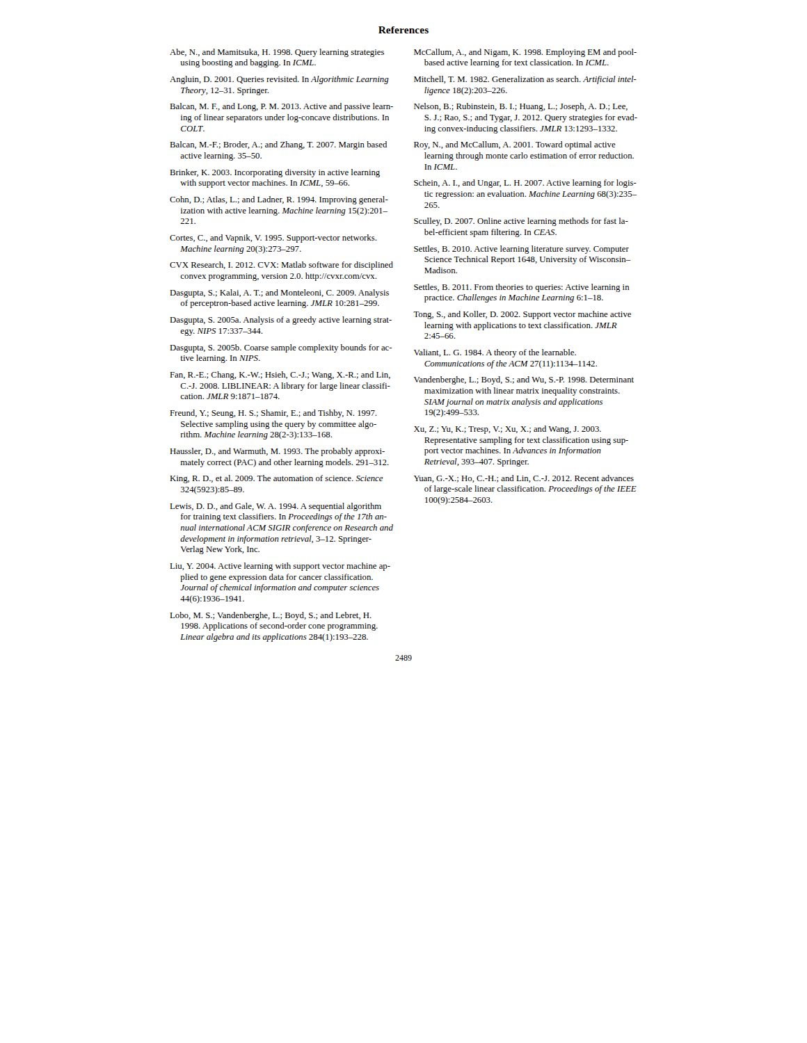References
Abe, N., and Mamitsuka, H. 1998. Query learning strategies using boosting and bagging. In ICML.
Angluin, D. 2001. Queries revisited. In Algorithmic Learning Theory, 12–31. Springer.
Balcan, M. F., and Long, P. M. 2013. Active and passive learning of linear separators under log-concave distributions. In COLT.
Balcan, M.-F.; Broder, A.; and Zhang, T. 2007. Margin based active learning. 35–50.
Brinker, K. 2003. Incorporating diversity in active learning with support vector machines. In ICML, 59–66.
Cohn, D.; Atlas, L.; and Ladner, R. 1994. Improving generalization with active learning. Machine learning 15(2):201–221.
Cortes, C., and Vapnik, V. 1995. Support-vector networks. Machine learning 20(3):273–297.
CVX Research, I. 2012. CVX: Matlab software for disciplined convex programming, version 2.0. http://cvxr.com/cvx.
Dasgupta, S.; Kalai, A. T.; and Monteleoni, C. 2009. Analysis of perceptron-based active learning. JMLR 10:281–299.
Dasgupta, S. 2005a. Analysis of a greedy active learning strategy. NIPS 17:337–344.
Dasgupta, S. 2005b. Coarse sample complexity bounds for active learning. In NIPS.
Fan, R.-E.; Chang, K.-W.; Hsieh, C.-J.; Wang, X.-R.; and Lin, C.-J. 2008. LIBLINEAR: A library for large linear classification. JMLR 9:1871–1874.
Freund, Y.; Seung, H. S.; Shamir, E.; and Tishby, N. 1997. Selective sampling using the query by committee algorithm. Machine learning 28(2-3):133–168.
Haussler, D., and Warmuth, M. 1993. The probably approximately correct (PAC) and other learning models. 291–312.
King, R. D., et al. 2009. The automation of science. Science 324(5923):85–89.
Lewis, D. D., and Gale, W. A. 1994. A sequential algorithm for training text classifiers. In Proceedings of the 17th annual international ACM SIGIR conference on Research and development in information retrieval, 3–12. Springer-Verlag New York, Inc.
Liu, Y. 2004. Active learning with support vector machine applied to gene expression data for cancer classification. Journal of chemical information and computer sciences 44(6):1936–1941.
Lobo, M. S.; Vandenberghe, L.; Boyd, S.; and Lebret, H. 1998. Applications of second-order cone programming. Linear algebra and its applications 284(1):193–228.
McCallum, A., and Nigam, K. 1998. Employing EM and pool-based active learning for text classication. In ICML.
Mitchell, T. M. 1982. Generalization as search. Artificial intelligence 18(2):203–226.
Nelson, B.; Rubinstein, B. I.; Huang, L.; Joseph, A. D.; Lee, S. J.; Rao, S.; and Tygar, J. 2012. Query strategies for evading convex-inducing classifiers. JMLR 13:1293–1332.
Roy, N., and McCallum, A. 2001. Toward optimal active learning through monte carlo estimation of error reduction. In ICML.
Schein, A. I., and Ungar, L. H. 2007. Active learning for logistic regression: an evaluation. Machine Learning 68(3):235–265.
Sculley, D. 2007. Online active learning methods for fast label-efficient spam filtering. In CEAS.
Settles, B. 2010. Active learning literature survey. Computer Science Technical Report 1648, University of Wisconsin–Madison.
Settles, B. 2011. From theories to queries: Active learning in practice. Challenges in Machine Learning 6:1–18.
Tong, S., and Koller, D. 2002. Support vector machine active learning with applications to text classification. JMLR 2:45–66.
Valiant, L. G. 1984. A theory of the learnable. Communications of the ACM 27(11):1134–1142.
Vandenberghe, L.; Boyd, S.; and Wu, S.-P. 1998. Determinant maximization with linear matrix inequality constraints. SIAM journal on matrix analysis and applications 19(2):499–533.
Xu, Z.; Yu, K.; Tresp, V.; Xu, X.; and Wang, J. 2003. Representative sampling for text classification using support vector machines. In Advances in Information Retrieval, 393–407. Springer.
Yuan, G.-X.; Ho, C.-H.; and Lin, C.-J. 2012. Recent advances of large-scale linear classification. Proceedings of the IEEE 100(9):2584–2603.
2489